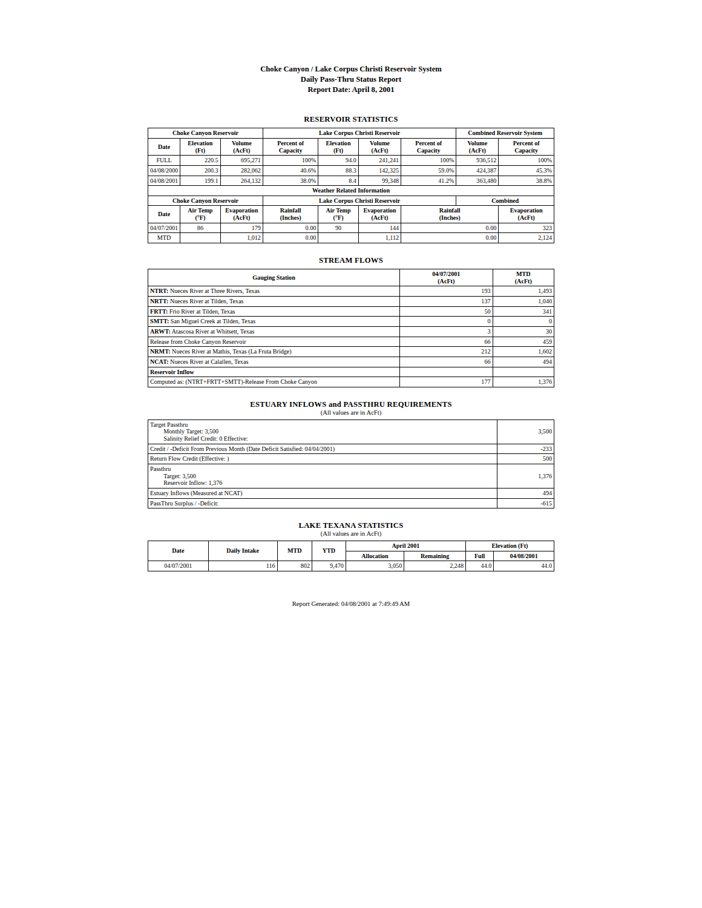Choke Canyon / Lake Corpus Christi Reservoir System
Daily Pass-Thru Status Report
Report Date: April 8, 2001
RESERVOIR STATISTICS
| Choke Canyon Reservoir | Lake Corpus Christi Reservoir | Combined Reservoir System |
| --- | --- | --- |
| Date | Elevation (Ft) | Volume (AcFt) | Percent of Capacity | Elevation (Ft) | Volume (AcFt) | Percent of Capacity | Volume (AcFt) | Percent of Capacity |
| FULL | 220.5 | 695,271 | 100% | 94.0 | 241,241 | 100% | 936,512 | 100% |
| 04/08/2000 | 200.3 | 282,062 | 40.6% | 88.3 | 142,325 | 59.0% | 424,387 | 45.3% |
| 04/08/2001 | 199.1 | 264,132 | 38.0% | 8.4 | 99,348 | 41.2% | 363,480 | 38.8% |
| Weather Related Information |
| Choke Canyon Reservoir | Lake Corpus Christi Reservoir | Combined |
| Date | Air Temp (°F) | Evaporation (AcFt) | Rainfall (Inches) | Air Temp (°F) | Evaporation (AcFt) | Rainfall (Inches) | Evaporation (AcFt) |
| 04/07/2001 | 86 | 179 | 0.00 | 90 | 144 | 0.00 | 323 |
| MTD | | 1,012 | 0.00 | | 1,112 | 0.00 | 2,124 |
STREAM FLOWS
| Gauging Station | 04/07/2001 (AcFt) | MTD (AcFt) |
| --- | --- | --- |
| NTRT: Nueces River at Three Rivers, Texas | 193 | 1,493 |
| NRTT: Nueces River at Tilden, Texas | 137 | 1,040 |
| FRTT: Frio River at Tilden, Texas | 50 | 341 |
| SMTT: San Miguel Creek at Tilden, Texas | 0 | 0 |
| ARWT: Atascosa River at Whitsett, Texas | 3 | 30 |
| Release from Choke Canyon Reservoir | 66 | 459 |
| NRMT: Nueces River at Mathis, Texas (La Fruta Bridge) | 212 | 1,602 |
| NCAT: Nueces River at Calallen, Texas | 66 | 494 |
| Reservoir Inflow | | |
| Computed as: (NTRT+FRTT+SMTT)-Release From Choke Canyon | 177 | 1,376 |
ESTUARY INFLOWS and PASSTHRU REQUIREMENTS (All values are in AcFt)
| Target Passthru Monthly Target: 3,500 Salinity Relief Credit: 0 Effective: | 3,500 |
| Credit / -Deficit From Previous Month (Date Deficit Satisfied: 04/04/2001) | -233 |
| Return Flow Credit (Effective: ) | 500 |
| Passthru Target: 3,500 Reservoir Inflow: 1,376 | 1,376 |
| Estuary Inflows (Measured at NCAT) | 494 |
| PassThru Surplus / -Deficit: | -615 |
LAKE TEXANA STATISTICS (All values are in AcFt)
| Date | Daily Intake | MTD | YTD | April 2001 | Elevation (Ft) |
| --- | --- | --- | --- | --- | --- |
| Allocation | Remaining | Full | 04/08/2001 |
| 04/07/2001 | 116 | 802 | 9,470 | 3,050 | 2,248 | 44.0 | 44.0 |
Report Generated: 04/08/2001 at 7:49:49 AM